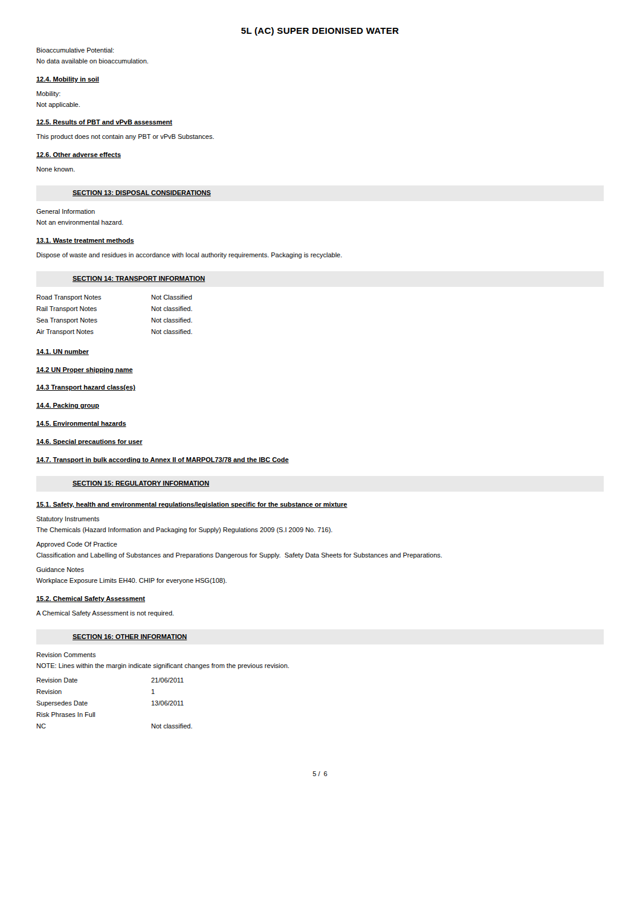5L (AC) SUPER DEIONISED WATER
Bioaccumulative Potential:
No data available on bioaccumulation.
12.4. Mobility in soil
Mobility:
Not applicable.
12.5. Results of PBT and vPvB assessment
This product does not contain any PBT or vPvB Substances.
12.6. Other adverse effects
None known.
SECTION 13: DISPOSAL CONSIDERATIONS
General Information
Not an environmental hazard.
13.1. Waste treatment methods
Dispose of waste and residues in accordance with local authority requirements. Packaging is recyclable.
SECTION 14: TRANSPORT INFORMATION
| Road Transport Notes | Not Classified |
| Rail Transport Notes | Not classified. |
| Sea Transport Notes | Not classified. |
| Air Transport Notes | Not classified. |
14.1. UN number
14.2 UN Proper shipping name
14.3 Transport hazard class(es)
14.4. Packing group
14.5. Environmental hazards
14.6. Special precautions for user
14.7. Transport in bulk according to Annex II of MARPOL73/78 and the IBC Code
SECTION 15: REGULATORY INFORMATION
15.1. Safety, health and environmental regulations/legislation specific for the substance or mixture
Statutory Instruments
The Chemicals (Hazard Information and Packaging for Supply) Regulations 2009 (S.I 2009 No. 716).
Approved Code Of Practice
Classification and Labelling of Substances and Preparations Dangerous for Supply. Safety Data Sheets for Substances and Preparations.
Guidance Notes
Workplace Exposure Limits EH40. CHIP for everyone HSG(108).
15.2. Chemical Safety Assessment
A Chemical Safety Assessment is not required.
SECTION 16: OTHER INFORMATION
Revision Comments
NOTE: Lines within the margin indicate significant changes from the previous revision.
| Revision Date | 21/06/2011 |
| Revision | 1 |
| Supersedes Date | 13/06/2011 |
| Risk Phrases In Full | |
| NC | Not classified. |
5 / 6